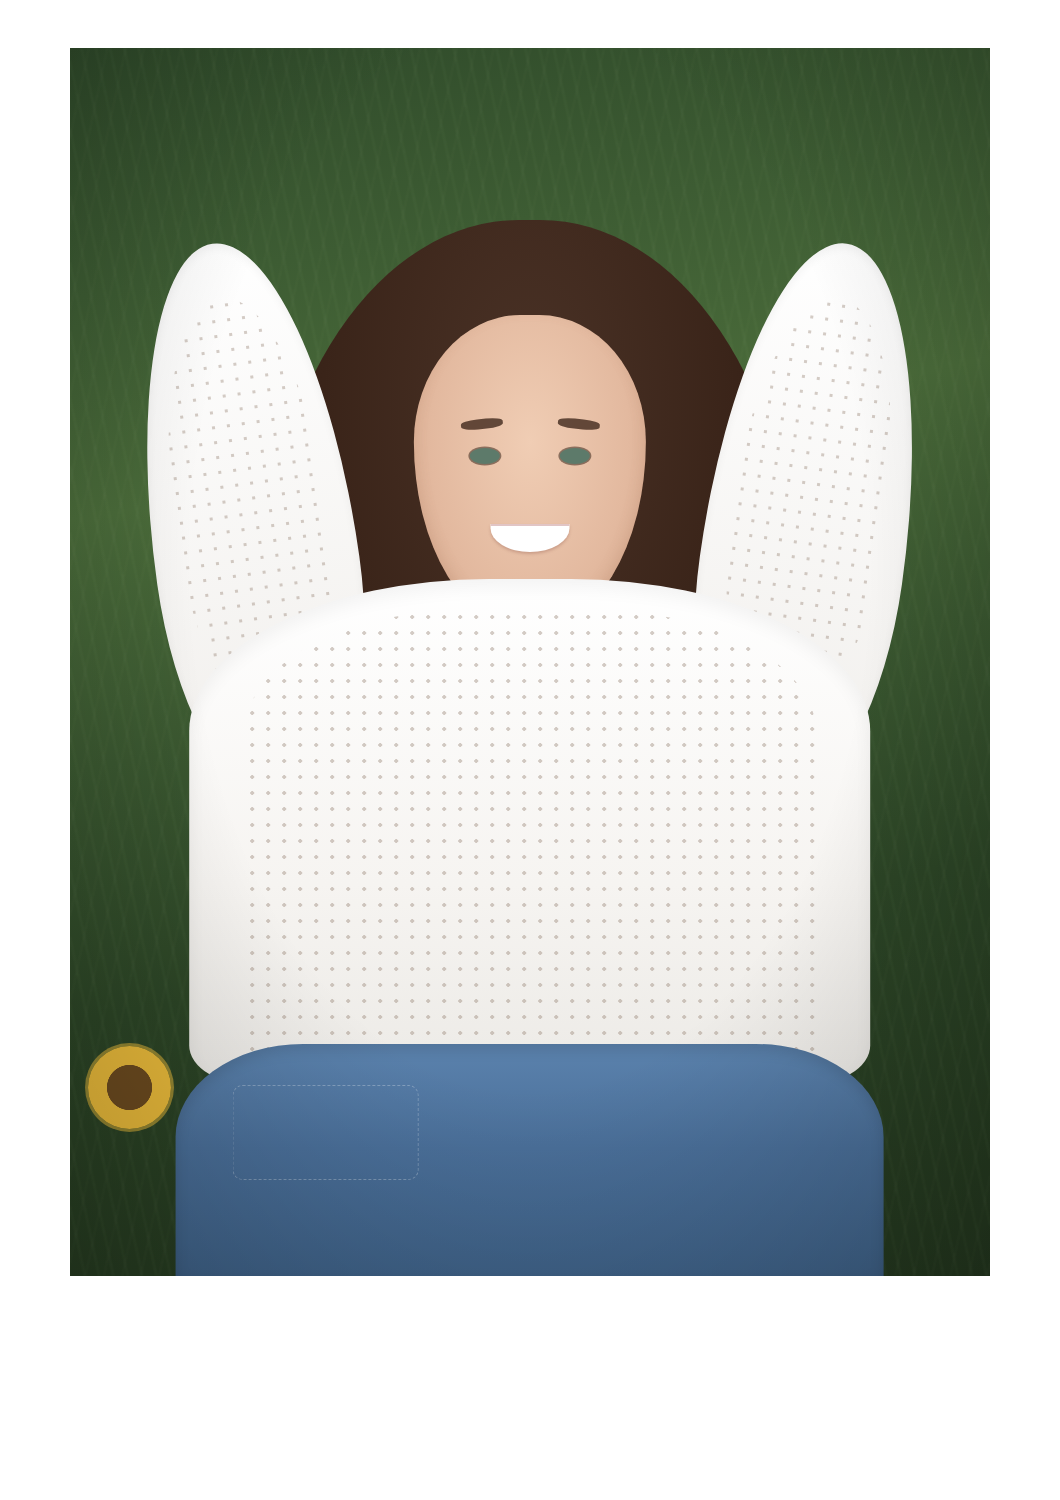Portrait photograph